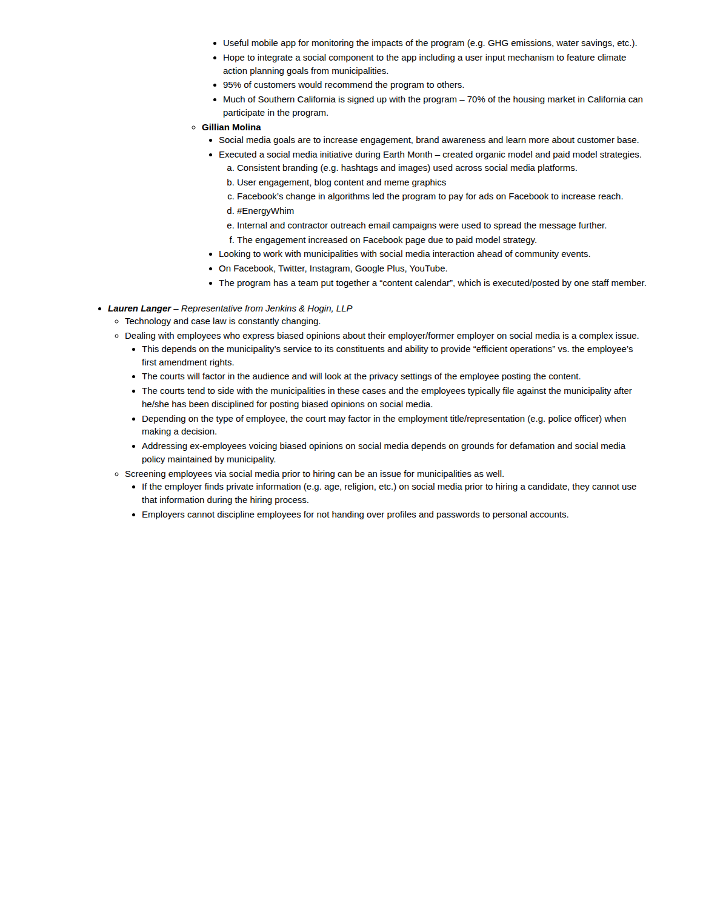Useful mobile app for monitoring the impacts of the program (e.g. GHG emissions, water savings, etc.).
Hope to integrate a social component to the app including a user input mechanism to feature climate action planning goals from municipalities.
95% of customers would recommend the program to others.
Much of Southern California is signed up with the program – 70% of the housing market in California can participate in the program.
Gillian Molina
Social media goals are to increase engagement, brand awareness and learn more about customer base.
Executed a social media initiative during Earth Month – created organic model and paid model strategies.
Consistent branding (e.g. hashtags and images) used across social media platforms.
User engagement, blog content and meme graphics
Facebook’s change in algorithms led the program to pay for ads on Facebook to increase reach.
#EnergyWhim
Internal and contractor outreach email campaigns were used to spread the message further.
The engagement increased on Facebook page due to paid model strategy.
Looking to work with municipalities with social media interaction ahead of community events.
On Facebook, Twitter, Instagram, Google Plus, YouTube.
The program has a team put together a “content calendar”, which is executed/posted by one staff member.
Lauren Langer – Representative from Jenkins & Hogin, LLP
Technology and case law is constantly changing.
Dealing with employees who express biased opinions about their employer/former employer on social media is a complex issue.
This depends on the municipality’s service to its constituents and ability to provide “efficient operations” vs. the employee’s first amendment rights.
The courts will factor in the audience and will look at the privacy settings of the employee posting the content.
The courts tend to side with the municipalities in these cases and the employees typically file against the municipality after he/she has been disciplined for posting biased opinions on social media.
Depending on the type of employee, the court may factor in the employment title/representation (e.g. police officer) when making a decision.
Addressing ex-employees voicing biased opinions on social media depends on grounds for defamation and social media policy maintained by municipality.
Screening employees via social media prior to hiring can be an issue for municipalities as well.
If the employer finds private information (e.g. age, religion, etc.) on social media prior to hiring a candidate, they cannot use that information during the hiring process.
Employers cannot discipline employees for not handing over profiles and passwords to personal accounts.